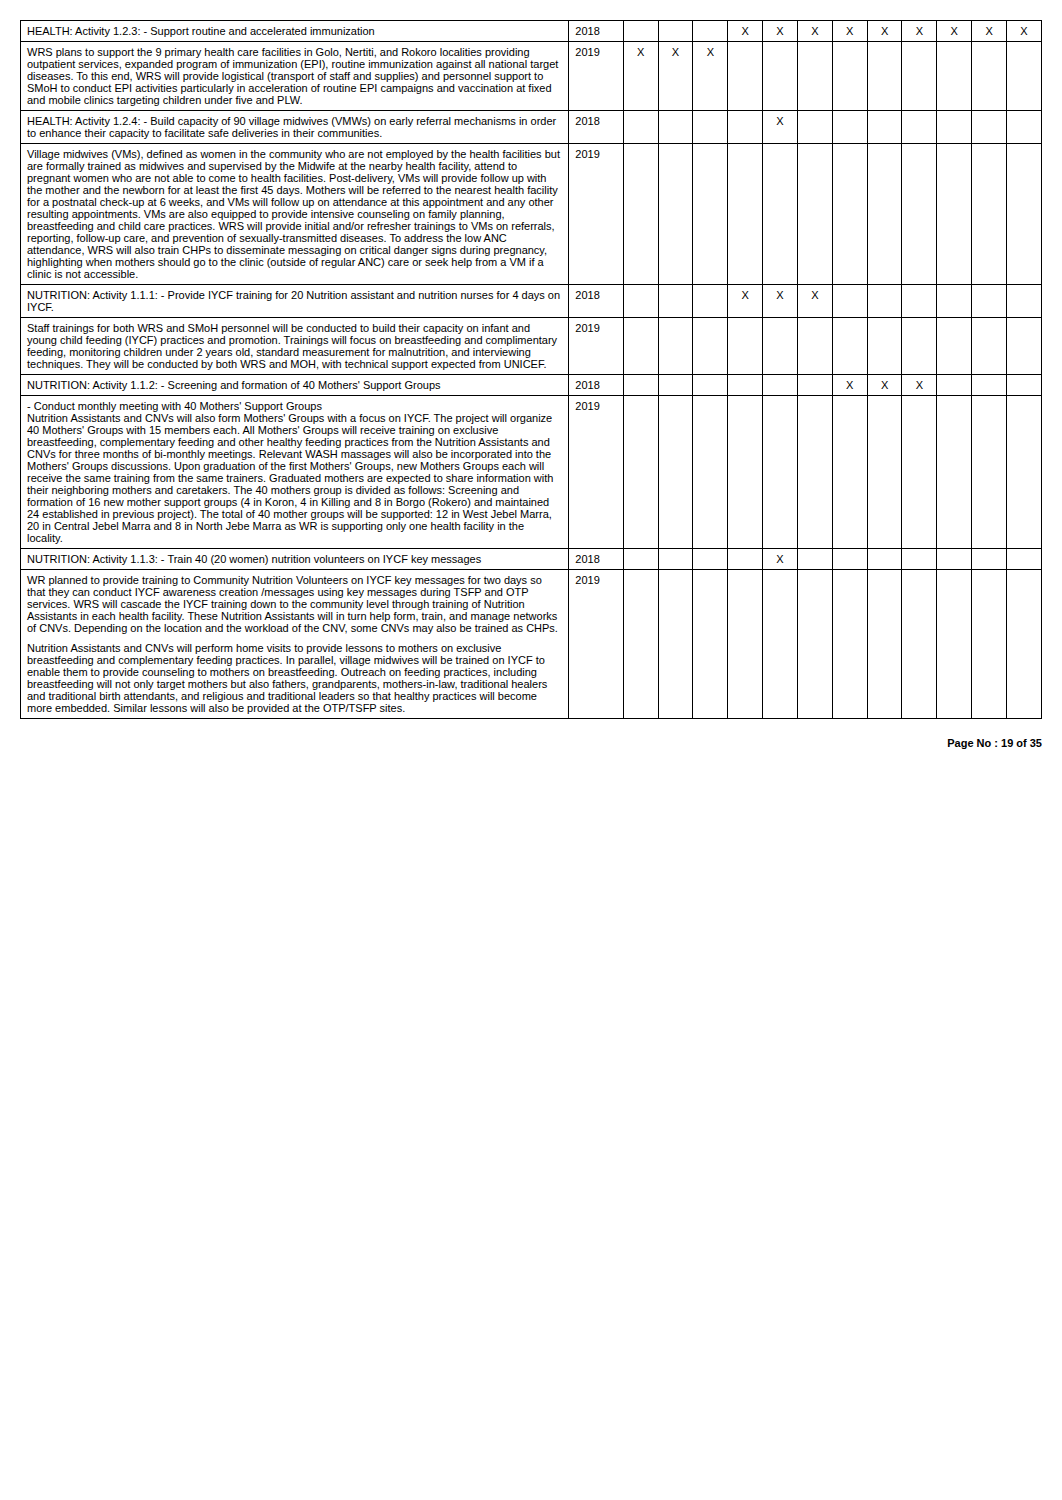| HEALTH: Activity 1.2.3: - Support routine and accelerated immunization | 2018 | | | | X | X | X | X | X | X | X | X | X |
| WRS plans to support the 9 primary health care facilities in Golo, Nertiti, and Rokoro localities providing outpatient services, expanded program of immunization (EPI), routine immunization against all national target diseases. To this end, WRS will provide logistical (transport of staff and supplies) and personnel support to SMoH to conduct EPI activities particularly in acceleration of routine EPI campaigns and vaccination at fixed and mobile clinics targeting children under five and PLW. | 2019 | X | X | X | | | | | | | | | |
| HEALTH: Activity 1.2.4: - Build capacity of 90 village midwives (VMWs) on early referral mechanisms in order to enhance their capacity to facilitate safe deliveries in their communities. | 2018 | | | | | X | | | | | | | |
| Village midwives (VMs), defined as women in the community who are not employed by the health facilities but are formally trained as midwives and supervised by the Midwife at the nearby health facility, attend to pregnant women who are not able to come to health facilities. Post-delivery, VMs will provide follow up with the mother and the newborn for at least the first 45 days. Mothers will be referred to the nearest health facility for a postnatal check-up at 6 weeks, and VMs will follow up on attendance at this appointment and any other resulting appointments. VMs are also equipped to provide intensive counseling on family planning, breastfeeding and child care practices. WRS will provide initial and/or refresher trainings to VMs on referrals, reporting, follow-up care, and prevention of sexually-transmitted diseases. To address the low ANC attendance, WRS will also train CHPs to disseminate messaging on critical danger signs during pregnancy, highlighting when mothers should go to the clinic (outside of regular ANC) care or seek help from a VM if a clinic is not accessible. | 2019 | | | | | | | | | | | | |
| NUTRITION: Activity 1.1.1: - Provide IYCF training for 20 Nutrition assistant and nutrition nurses for 4 days on IYCF. | 2018 | | | | X | X | X | | | | | | |
| Staff trainings for both WRS and SMoH personnel will be conducted to build their capacity on infant and young child feeding (IYCF) practices and promotion. Trainings will focus on breastfeeding and complimentary feeding, monitoring children under 2 years old, standard measurement for malnutrition, and interviewing techniques. They will be conducted by both WRS and MOH, with technical support expected from UNICEF. | 2019 | | | | | | | | | | | | |
| NUTRITION: Activity 1.1.2: - Screening and formation of 40 Mothers' Support Groups | 2018 | | | | | | | X | X | X | | | |
| - Conduct monthly meeting with 40 Mothers' Support Groups Nutrition Assistants and CNVs will also form Mothers' Groups with a focus on IYCF. The project will organize 40 Mothers' Groups with 15 members each. All Mothers' Groups will receive training on exclusive breastfeeding, complementary feeding and other healthy feeding practices from the Nutrition Assistants and CNVs for three months of bi-monthly meetings. Relevant WASH massages will also be incorporated into the Mothers' Groups discussions. Upon graduation of the first Mothers' Groups, new Mothers Groups each will receive the same training from the same trainers. Graduated mothers are expected to share information with their neighboring mothers and caretakers. The 40 mothers group is divided as follows: Screening and formation of 16 new mother support groups (4 in Koron, 4 in Killing and 8 in Borgo (Rokero) and maintained 24 established in previous project). The total of 40 mother groups will be supported: 12 in West Jebel Marra, 20 in Central Jebel Marra and 8 in North Jebe Marra as WR is supporting only one health facility in the locality. | 2019 | | | | | | | | | | | | |
| NUTRITION: Activity 1.1.3: - Train 40 (20 women) nutrition volunteers on IYCF key messages | 2018 | | | | | X | | | | | | | |
| WR planned to provide training to Community Nutrition Volunteers on IYCF key messages for two days so that they can conduct IYCF awareness creation /messages using key messages during TSFP and OTP services. WRS will cascade the IYCF training down to the community level through training of Nutrition Assistants in each health facility. These Nutrition Assistants will in turn help form, train, and manage networks of CNVs. Depending on the location and the workload of the CNV, some CNVs may also be trained as CHPs. Nutrition Assistants and CNVs will perform home visits to provide lessons to mothers on exclusive breastfeeding and complementary feeding practices. In parallel, village midwives will be trained on IYCF to enable them to provide counseling to mothers on breastfeeding. Outreach on feeding practices, including breastfeeding will not only target mothers but also fathers, grandparents, mothers-in-law, traditional healers and traditional birth attendants, and religious and traditional leaders so that healthy practices will become more embedded. Similar lessons will also be provided at the OTP/TSFP sites. | 2019 | | | | | | | | | | | | |
Page No : 19 of 35